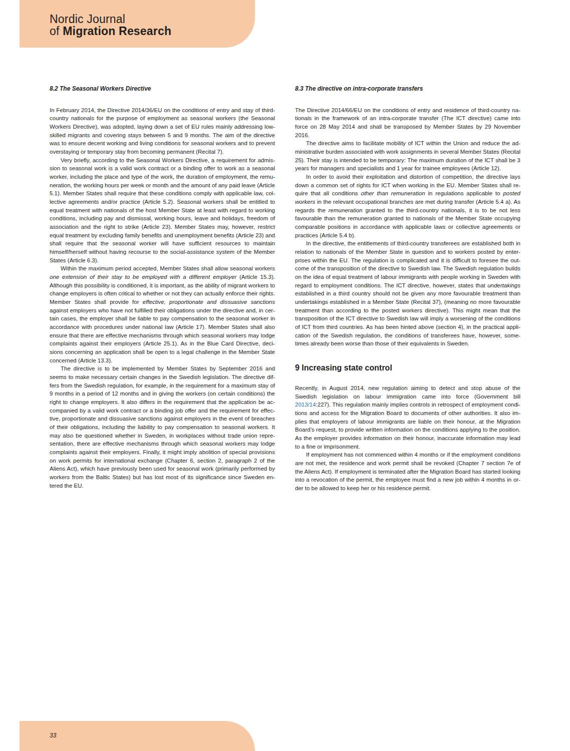Nordic Journal
of Migration Research
8.2 The Seasonal Workers Directive
In February 2014, the Directive 2014/36/EU on the conditions of entry and stay of third-country nationals for the purpose of employment as seasonal workers (the Seasonal Workers Directive), was adopted, laying down a set of EU rules mainly addressing low-skilled migrants and covering stays between 5 and 9 months. The aim of the directive was to ensure decent working and living conditions for seasonal workers and to prevent overstaying or temporary stay from becoming permanent (Recital 7).
Very briefly, according to the Seasonal Workers Directive, a requirement for admission to seasonal work is a valid work contract or a binding offer to work as a seasonal worker, including the place and type of the work, the duration of employment, the remuneration, the working hours per week or month and the amount of any paid leave (Article 5.1). Member States shall require that these conditions comply with applicable law, collective agreements and/or practice (Article 5.2). Seasonal workers shall be entitled to equal treatment with nationals of the host Member State at least with regard to working conditions, including pay and dismissal, working hours, leave and holidays, freedom of association and the right to strike (Article 23). Member States may, however, restrict equal treatment by excluding family benefits and unemployment benefits (Article 23) and shall require that the seasonal worker will have sufficient resources to maintain himself/herself without having recourse to the social-assistance system of the Member States (Article 6.3).
Within the maximum period accepted, Member States shall allow seasonal workers one extension of their stay to be employed with a different employer (Article 15.3). Although this possibility is conditioned, it is important, as the ability of migrant workers to change employers is often critical to whether or not they can actually enforce their rights. Member States shall provide for effective, proportionate and dissuasive sanctions against employers who have not fulfilled their obligations under the directive and, in certain cases, the employer shall be liable to pay compensation to the seasonal worker in accordance with procedures under national law (Article 17). Member States shall also ensure that there are effective mechanisms through which seasonal workers may lodge complaints against their employers (Article 25.1). As in the Blue Card Directive, decisions concerning an application shall be open to a legal challenge in the Member State concerned (Article 13.3).
The directive is to be implemented by Member States by September 2016 and seems to make necessary certain changes in the Swedish legislation. The directive differs from the Swedish regulation, for example, in the requirement for a maximum stay of 9 months in a period of 12 months and in giving the workers (on certain conditions) the right to change employers. It also differs in the requirement that the application be accompanied by a valid work contract or a binding job offer and the requirement for effective, proportionate and dissuasive sanctions against employers in the event of breaches of their obligations, including the liability to pay compensation to seasonal workers. It may also be questioned whether in Sweden, in workplaces without trade union representation, there are effective mechanisms through which seasonal workers may lodge complaints against their employers. Finally, it might imply abolition of special provisions on work permits for international exchange (Chapter 6, section 2, paragraph 2 of the Aliens Act), which have previously been used for seasonal work (primarily performed by workers from the Baltic States) but has lost most of its significance since Sweden entered the EU.
8.3 The directive on intra-corporate transfers
The Directive 2014/66/EU on the conditions of entry and residence of third-country nationals in the framework of an intra-corporate transfer (The ICT directive) came into force on 28 May 2014 and shall be transposed by Member States by 29 November 2016.
The directive aims to facilitate mobility of ICT within the Union and reduce the administrative burden associated with work assignments in several Member States (Recital 25). Their stay is intended to be temporary: The maximum duration of the ICT shall be 3 years for managers and specialists and 1 year for trainee employees (Article 12).
In order to avoid their exploitation and distortion of competition, the directive lays down a common set of rights for ICT when working in the EU. Member States shall require that all conditions other than remuneration in regulations applicable to posted workers in the relevant occupational branches are met during transfer (Article 5.4 a). As regards the remuneration granted to the third-country nationals, it is to be not less favourable than the remuneration granted to nationals of the Member State occupying comparable positions in accordance with applicable laws or collective agreements or practices (Article 5.4 b).
In the directive, the entitlements of third-country transferees are established both in relation to nationals of the Member State in question and to workers posted by enterprises within the EU. The regulation is complicated and it is difficult to foresee the outcome of the transposition of the directive to Swedish law. The Swedish regulation builds on the idea of equal treatment of labour immigrants with people working in Sweden with regard to employment conditions. The ICT directive, however, states that undertakings established in a third country should not be given any more favourable treatment than undertakings established in a Member State (Recital 37), (meaning no more favourable treatment than according to the posted workers directive). This might mean that the transposition of the ICT directive to Swedish law will imply a worsening of the conditions of ICT from third countries. As has been hinted above (section 4), in the practical application of the Swedish regulation, the conditions of transferees have, however, sometimes already been worse than those of their equivalents in Sweden.
9 Increasing state control
Recently, in August 2014, new regulation aiming to detect and stop abuse of the Swedish legislation on labour immigration came into force (Government bill 2013/14:227). This regulation mainly implies controls in retrospect of employment conditions and access for the Migration Board to documents of other authorities. It also implies that employers of labour immigrants are liable on their honour, at the Migration Board’s request, to provide written information on the conditions applying to the position. As the employer provides information on their honour, inaccurate information may lead to a fine or imprisonment.
If employment has not commenced within 4 months or if the employment conditions are not met, the residence and work permit shall be revoked (Chapter 7 section 7e of the Aliens Act). If employment is terminated after the Migration Board has started looking into a revocation of the permit, the employee must find a new job within 4 months in order to be allowed to keep her or his residence permit.
33